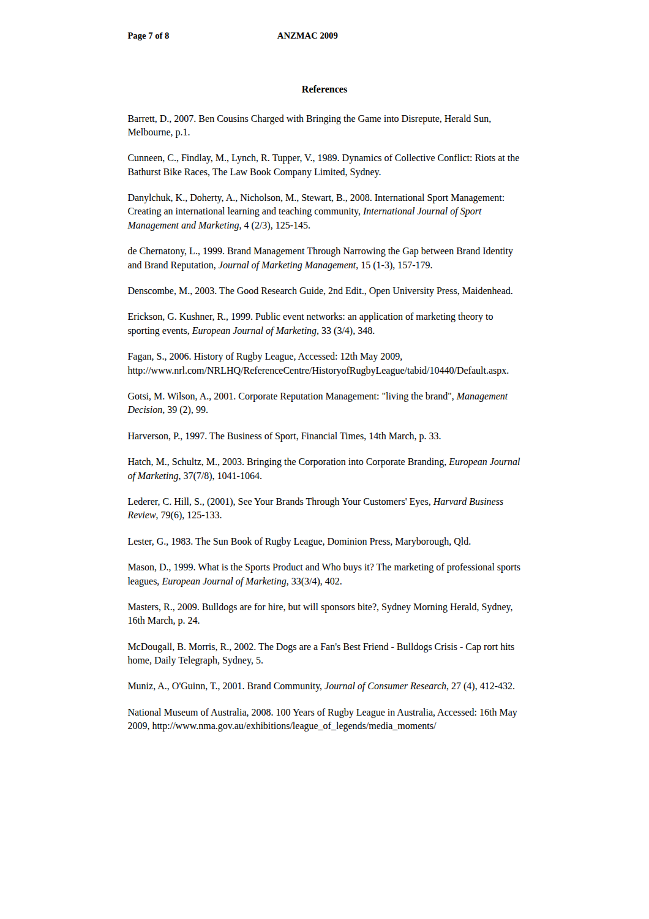Page 7 of 8 ANZMAC 2009
References
Barrett, D., 2007. Ben Cousins Charged with Bringing the Game into Disrepute, Herald Sun, Melbourne, p.1.
Cunneen, C., Findlay, M., Lynch, R. Tupper, V., 1989. Dynamics of Collective Conflict: Riots at the Bathurst Bike Races, The Law Book Company Limited, Sydney.
Danylchuk, K., Doherty, A., Nicholson, M., Stewart, B., 2008. International Sport Management: Creating an international learning and teaching community, International Journal of Sport Management and Marketing, 4 (2/3), 125-145.
de Chernatony, L., 1999. Brand Management Through Narrowing the Gap between Brand Identity and Brand Reputation, Journal of Marketing Management, 15 (1-3), 157-179.
Denscombe, M., 2003. The Good Research Guide, 2nd Edit., Open University Press, Maidenhead.
Erickson, G. Kushner, R., 1999. Public event networks: an application of marketing theory to sporting events, European Journal of Marketing, 33 (3/4), 348.
Fagan, S., 2006. History of Rugby League, Accessed: 12th May 2009, http://www.nrl.com/NRLHQ/ReferenceCentre/HistoryofRugbyLeague/tabid/10440/Default.aspx.
Gotsi, M. Wilson, A., 2001. Corporate Reputation Management: "living the brand", Management Decision, 39 (2), 99.
Harverson, P., 1997. The Business of Sport, Financial Times, 14th March, p. 33.
Hatch, M., Schultz, M., 2003. Bringing the Corporation into Corporate Branding, European Journal of Marketing, 37(7/8), 1041-1064.
Lederer, C. Hill, S., (2001), See Your Brands Through Your Customers' Eyes, Harvard Business Review, 79(6), 125-133.
Lester, G., 1983. The Sun Book of Rugby League, Dominion Press, Maryborough, Qld.
Mason, D., 1999. What is the Sports Product and Who buys it? The marketing of professional sports leagues, European Journal of Marketing, 33(3/4), 402.
Masters, R., 2009. Bulldogs are for hire, but will sponsors bite?, Sydney Morning Herald, Sydney, 16th March, p. 24.
McDougall, B. Morris, R., 2002. The Dogs are a Fan's Best Friend - Bulldogs Crisis - Cap rort hits home, Daily Telegraph, Sydney, 5.
Muniz, A., O'Guinn, T., 2001. Brand Community, Journal of Consumer Research, 27 (4), 412-432.
National Museum of Australia, 2008. 100 Years of Rugby League in Australia, Accessed: 16th May 2009, http://www.nma.gov.au/exhibitions/league_of_legends/media_moments/